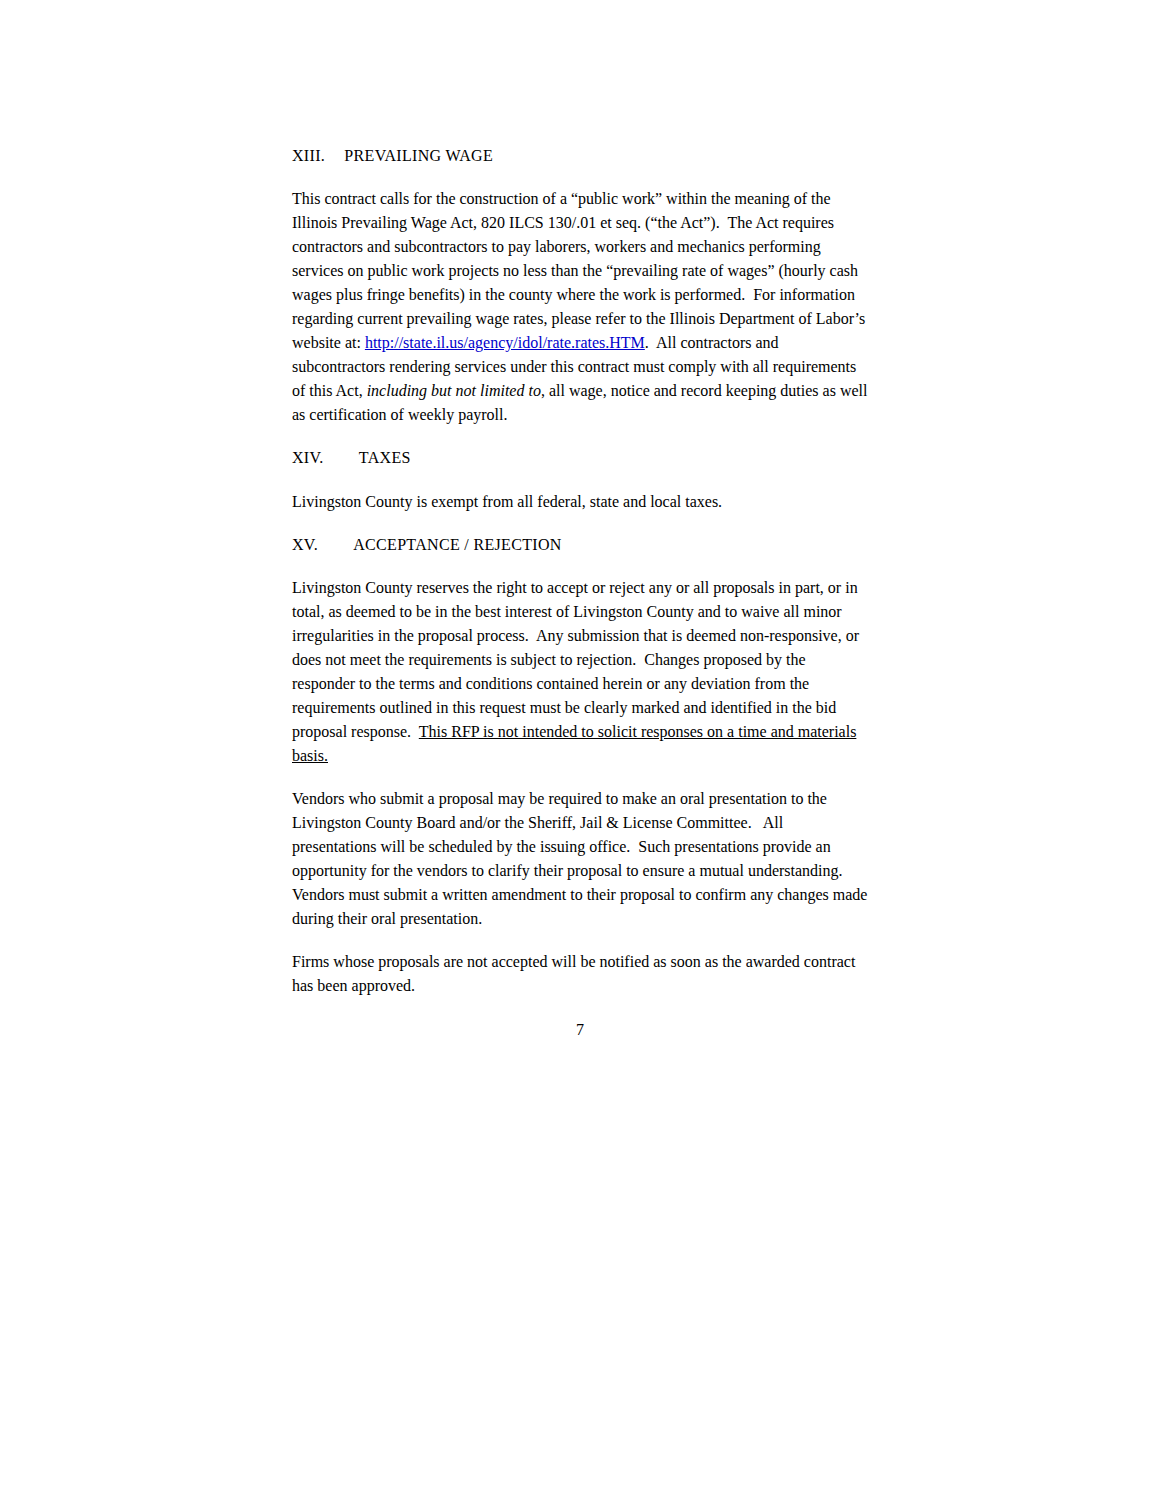XIII. PREVAILING WAGE
This contract calls for the construction of a “public work” within the meaning of the Illinois Prevailing Wage Act, 820 ILCS 130/.01 et seq. (“the Act”). The Act requires contractors and subcontractors to pay laborers, workers and mechanics performing services on public work projects no less than the “prevailing rate of wages” (hourly cash wages plus fringe benefits) in the county where the work is performed. For information regarding current prevailing wage rates, please refer to the Illinois Department of Labor’s website at: http://state.il.us/agency/idol/rate.rates.HTM. All contractors and subcontractors rendering services under this contract must comply with all requirements of this Act, including but not limited to, all wage, notice and record keeping duties as well as certification of weekly payroll.
XIV. TAXES
Livingston County is exempt from all federal, state and local taxes.
XV. ACCEPTANCE / REJECTION
Livingston County reserves the right to accept or reject any or all proposals in part, or in total, as deemed to be in the best interest of Livingston County and to waive all minor irregularities in the proposal process. Any submission that is deemed non-responsive, or does not meet the requirements is subject to rejection. Changes proposed by the responder to the terms and conditions contained herein or any deviation from the requirements outlined in this request must be clearly marked and identified in the bid proposal response. This RFP is not intended to solicit responses on a time and materials basis.
Vendors who submit a proposal may be required to make an oral presentation to the Livingston County Board and/or the Sheriff, Jail & License Committee. All presentations will be scheduled by the issuing office. Such presentations provide an opportunity for the vendors to clarify their proposal to ensure a mutual understanding. Vendors must submit a written amendment to their proposal to confirm any changes made during their oral presentation.
Firms whose proposals are not accepted will be notified as soon as the awarded contract has been approved.
7